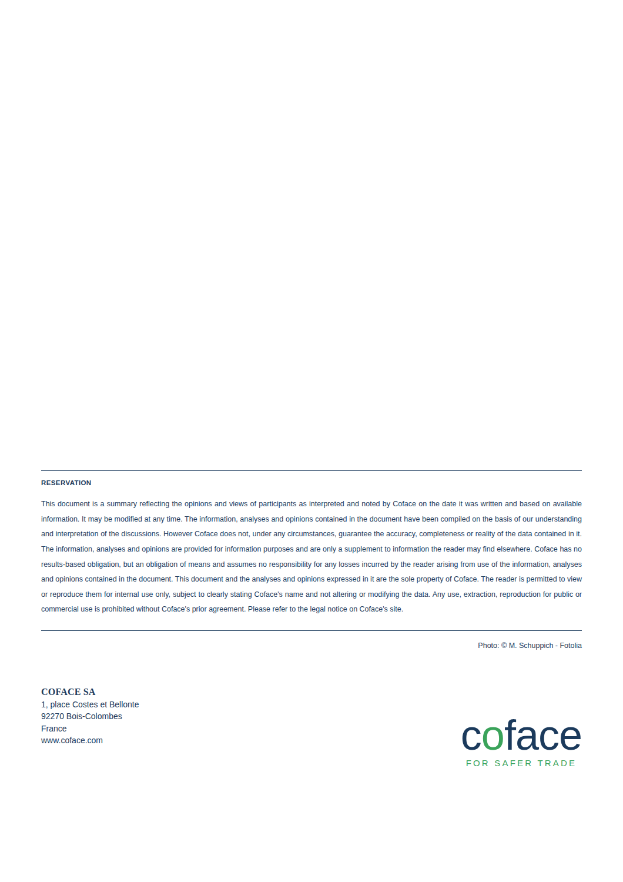RESERVATION
This document is a summary reflecting the opinions and views of participants as interpreted and noted by Coface on the date it was written and based on available information. It may be modified at any time. The information, analyses and opinions contained in the document have been compiled on the basis of our understanding and interpretation of the discussions. However Coface does not, under any circumstances, guarantee the accuracy, completeness or reality of the data contained in it. The information, analyses and opinions are provided for information purposes and are only a supplement to information the reader may find elsewhere. Coface has no results-based obligation, but an obligation of means and assumes no responsibility for any losses incurred by the reader arising from use of the information, analyses and opinions contained in the document. This document and the analyses and opinions expressed in it are the sole property of Coface. The reader is permitted to view or reproduce them for internal use only, subject to clearly stating Coface's name and not altering or modifying the data. Any use, extraction, reproduction for public or commercial use is prohibited without Coface's prior agreement. Please refer to the legal notice on Coface's site.
Photo: © M. Schuppich - Fotolia
COFACE SA
1, place Costes et Bellonte
92270 Bois-Colombes
France
www.coface.com
coface
FOR SAFER TRADE